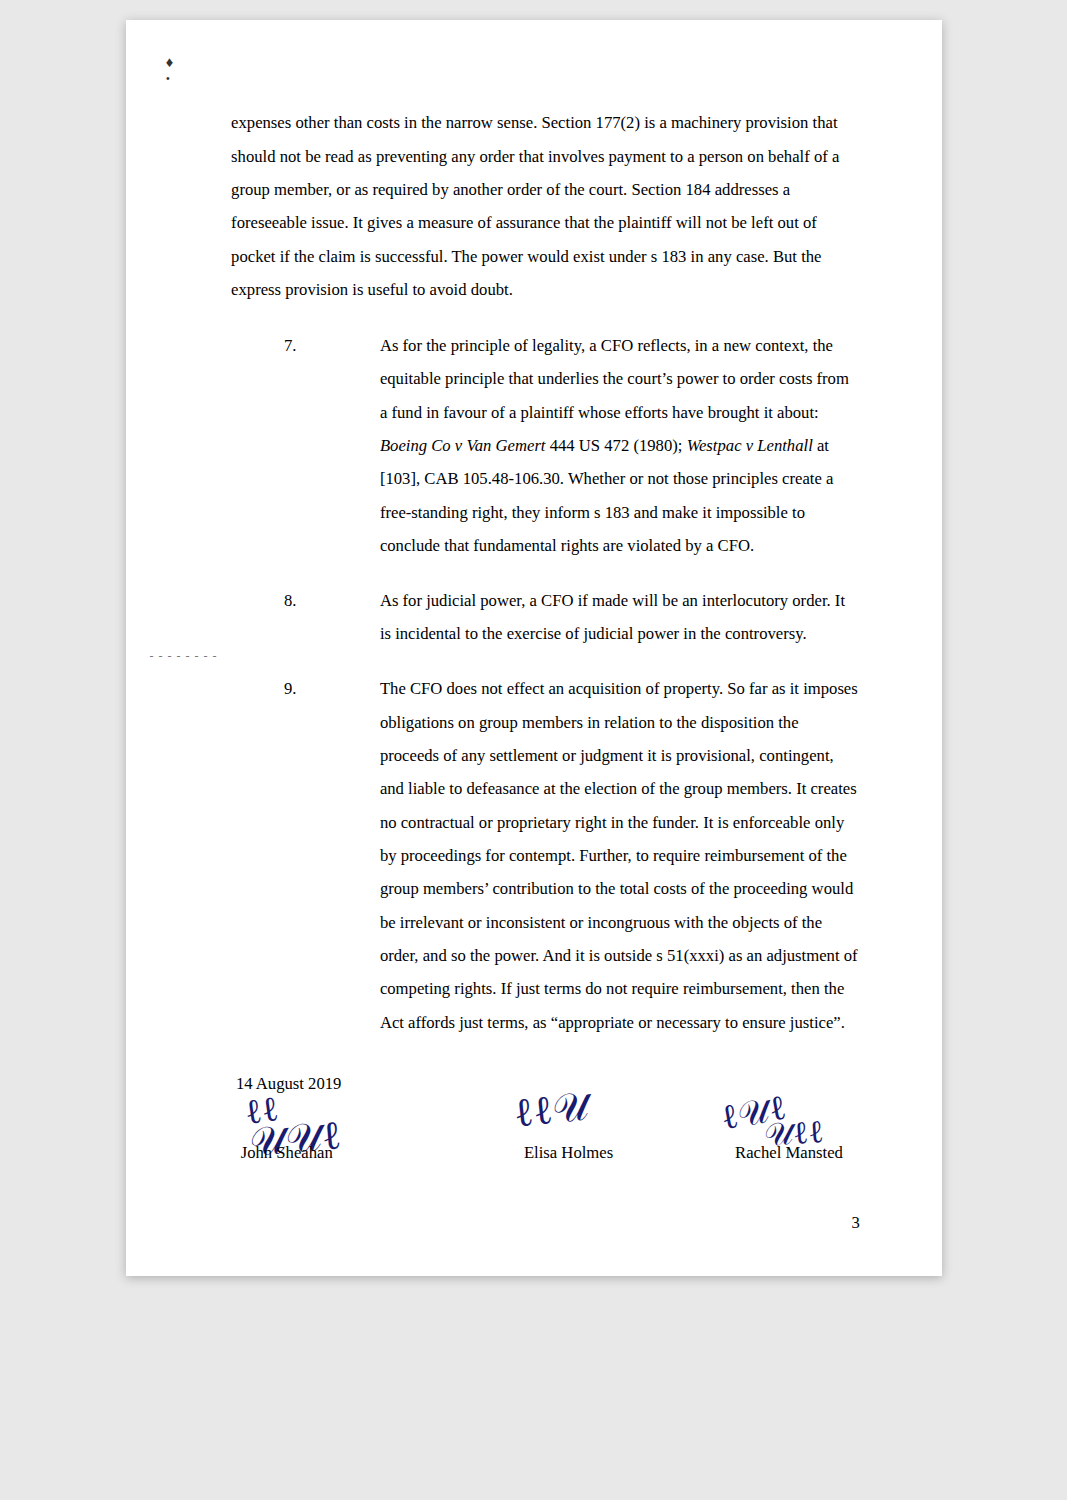♦
•
expenses other than costs in the narrow sense. Section 177(2) is a machinery provision that should not be read as preventing any order that involves payment to a person on behalf of a group member, or as required by another order of the court. Section 184 addresses a foreseeable issue. It gives a measure of assurance that the plaintiff will not be left out of pocket if the claim is successful. The power would exist under s 183 in any case. But the express provision is useful to avoid doubt.
7. As for the principle of legality, a CFO reflects, in a new context, the equitable principle that underlies the court’s power to order costs from a fund in favour of a plaintiff whose efforts have brought it about: Boeing Co v Van Gemert 444 US 472 (1980); Westpac v Lenthall at [103], CAB 105.48-106.30. Whether or not those principles create a free-standing right, they inform s 183 and make it impossible to conclude that fundamental rights are violated by a CFO.
8. As for judicial power, a CFO if made will be an interlocutory order. It is incidental to the exercise of judicial power in the controversy.
9. The CFO does not effect an acquisition of property. So far as it imposes obligations on group members in relation to the disposition the proceeds of any settlement or judgment it is provisional, contingent, and liable to defeasance at the election of the group members. It creates no contractual or proprietary right in the funder. It is enforceable only by proceedings for contempt. Further, to require reimbursement of the group members’ contribution to the total costs of the proceeding would be irrelevant or inconsistent or incongruous with the objects of the order, and so the power. And it is outside s 51(xxxi) as an adjustment of competing rights. If just terms do not require reimbursement, then the Act affords just terms, as “appropriate or necessary to ensure justice”.
- - - - - - - -
14 August 2019 ℓℓ 𝒰𝒰ℓ ℓℓ𝒰 ℓ𝒰ℓ 𝒰ℓℓ John Sheahan Elisa Holmes Rachel Mansted
3